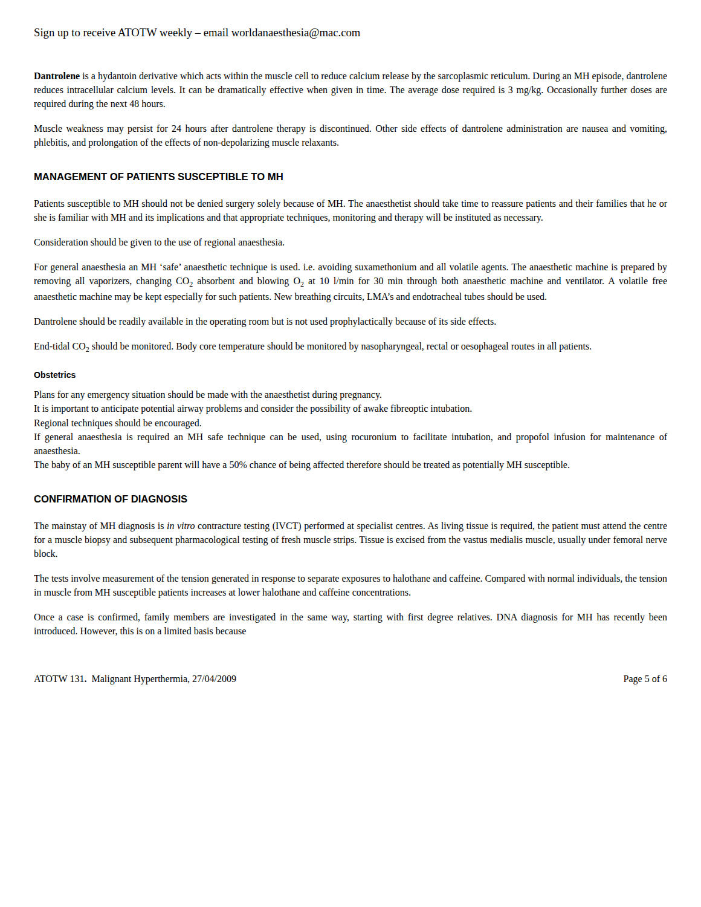Sign up to receive ATOTW weekly – email worldanaesthesia@mac.com
Dantrolene is a hydantoin derivative which acts within the muscle cell to reduce calcium release by the sarcoplasmic reticulum. During an MH episode, dantrolene reduces intracellular calcium levels. It can be dramatically effective when given in time. The average dose required is 3 mg/kg. Occasionally further doses are required during the next 48 hours.
Muscle weakness may persist for 24 hours after dantrolene therapy is discontinued. Other side effects of dantrolene administration are nausea and vomiting, phlebitis, and prolongation of the effects of non-depolarizing muscle relaxants.
MANAGEMENT OF PATIENTS SUSCEPTIBLE TO MH
Patients susceptible to MH should not be denied surgery solely because of MH. The anaesthetist should take time to reassure patients and their families that he or she is familiar with MH and its implications and that appropriate techniques, monitoring and therapy will be instituted as necessary.
Consideration should be given to the use of regional anaesthesia.
For general anaesthesia an MH ‘safe’ anaesthetic technique is used. i.e. avoiding suxamethonium and all volatile agents. The anaesthetic machine is prepared by removing all vaporizers, changing CO2 absorbent and blowing O2 at 10 l/min for 30 min through both anaesthetic machine and ventilator. A volatile free anaesthetic machine may be kept especially for such patients. New breathing circuits, LMA’s and endotracheal tubes should be used.
Dantrolene should be readily available in the operating room but is not used prophylactically because of its side effects.
End-tidal CO2 should be monitored. Body core temperature should be monitored by nasopharyngeal, rectal or oesophageal routes in all patients.
Obstetrics
Plans for any emergency situation should be made with the anaesthetist during pregnancy.
It is important to anticipate potential airway problems and consider the possibility of awake fibreoptic intubation.
Regional techniques should be encouraged.
If general anaesthesia is required an MH safe technique can be used, using rocuronium to facilitate intubation, and propofol infusion for maintenance of anaesthesia.
The baby of an MH susceptible parent will have a 50% chance of being affected therefore should be treated as potentially MH susceptible.
CONFIRMATION OF DIAGNOSIS
The mainstay of MH diagnosis is in vitro contracture testing (IVCT) performed at specialist centres. As living tissue is required, the patient must attend the centre for a muscle biopsy and subsequent pharmacological testing of fresh muscle strips. Tissue is excised from the vastus medialis muscle, usually under femoral nerve block.
The tests involve measurement of the tension generated in response to separate exposures to halothane and caffeine. Compared with normal individuals, the tension in muscle from MH susceptible patients increases at lower halothane and caffeine concentrations.
Once a case is confirmed, family members are investigated in the same way, starting with first degree relatives. DNA diagnosis for MH has recently been introduced. However, this is on a limited basis because
ATOTW 131. Malignant Hyperthermia, 27/04/2009 Page 5 of 6